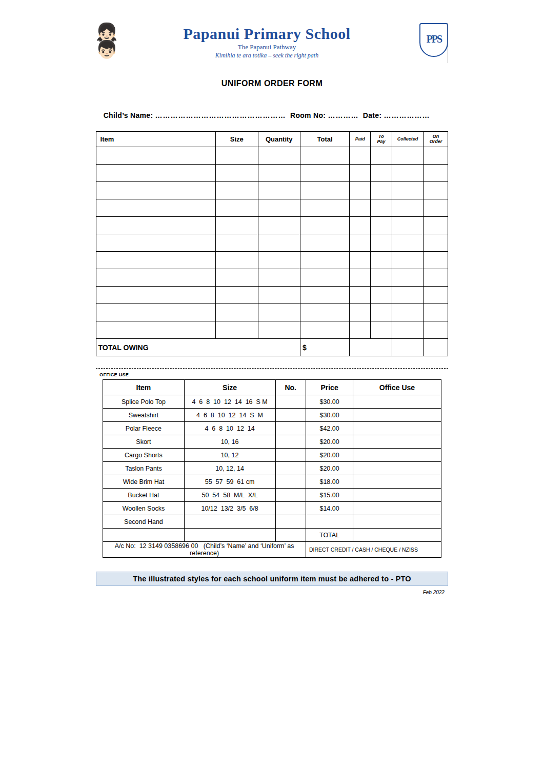👧🏻👦🏻
Papanui Primary School
The Papanui Pathway
Kimihia te ara totika – seek the right path
PPS
UNIFORM ORDER FORM
Child’s Name: …………………………………………… Room No: ………… Date: ………………
| Item | Size | Quantity | Total | Paid | To Pay | Collected | On Order |
| --- | --- | --- | --- | --- | --- | --- | --- |
| TOTAL OWING | $ | | | |
OFFICE USE
| Item | Size | No. | Price | Office Use |
| --- | --- | --- | --- | --- |
| Splice Polo Top | 4 6 8 10 12 14 16 S M | | $30.00 | |
| Sweatshirt | 4 6 8 10 12 14 S M | | $30.00 | |
| Polar Fleece | 4 6 8 10 12 14 | | $42.00 | |
| Skort | 10, 16 | | $20.00 | |
| Cargo Shorts | 10, 12 | | $20.00 | |
| Taslon Pants | 10, 12, 14 | | $20.00 | |
| Wide Brim Hat | 55 57 59 61 cm | | $18.00 | |
| Bucket Hat | 50 54 58 M/L X/L | | $15.00 | |
| Woollen Socks | 10/12 13/2 3/5 6/8 | | $14.00 | |
| Second Hand | | | | |
| | | | TOTAL | |
| A/c No: 12 3149 0358696 00 (Child’s ‘Name’ and ‘Uniform’ as reference) | DIRECT CREDIT / CASH / CHEQUE / NZISS |
The illustrated styles for each school uniform item must be adhered to - PTO
Feb 2022